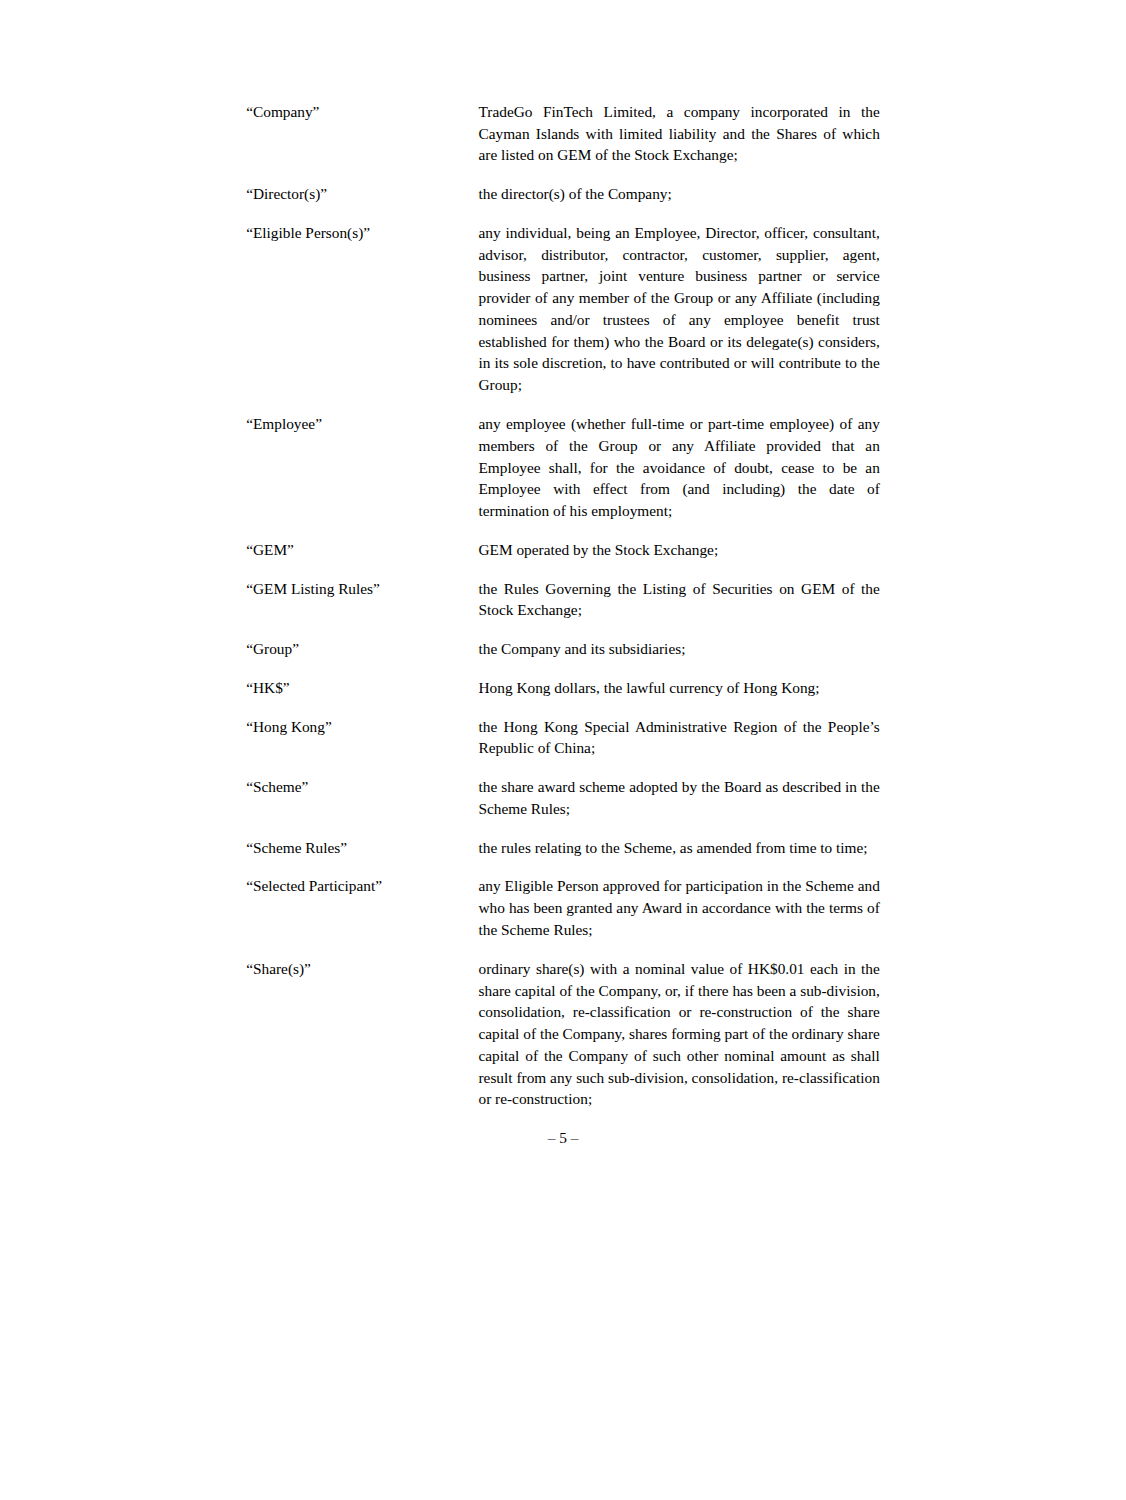| “Company” | TradeGo FinTech Limited, a company incorporated in the Cayman Islands with limited liability and the Shares of which are listed on GEM of the Stock Exchange; |
| “Director(s)” | the director(s) of the Company; |
| “Eligible Person(s)” | any individual, being an Employee, Director, officer, consultant, advisor, distributor, contractor, customer, supplier, agent, business partner, joint venture business partner or service provider of any member of the Group or any Affiliate (including nominees and/or trustees of any employee benefit trust established for them) who the Board or its delegate(s) considers, in its sole discretion, to have contributed or will contribute to the Group; |
| “Employee” | any employee (whether full-time or part-time employee) of any members of the Group or any Affiliate provided that an Employee shall, for the avoidance of doubt, cease to be an Employee with effect from (and including) the date of termination of his employment; |
| “GEM” | GEM operated by the Stock Exchange; |
| “GEM Listing Rules” | the Rules Governing the Listing of Securities on GEM of the Stock Exchange; |
| “Group” | the Company and its subsidiaries; |
| “HK$” | Hong Kong dollars, the lawful currency of Hong Kong; |
| “Hong Kong” | the Hong Kong Special Administrative Region of the People’s Republic of China; |
| “Scheme” | the share award scheme adopted by the Board as described in the Scheme Rules; |
| “Scheme Rules” | the rules relating to the Scheme, as amended from time to time; |
| “Selected Participant” | any Eligible Person approved for participation in the Scheme and who has been granted any Award in accordance with the terms of the Scheme Rules; |
| “Share(s)” | ordinary share(s) with a nominal value of HK$0.01 each in the share capital of the Company, or, if there has been a sub-division, consolidation, re-classification or re-construction of the share capital of the Company, shares forming part of the ordinary share capital of the Company of such other nominal amount as shall result from any such sub-division, consolidation, re-classification or re-construction; |
– 5 –